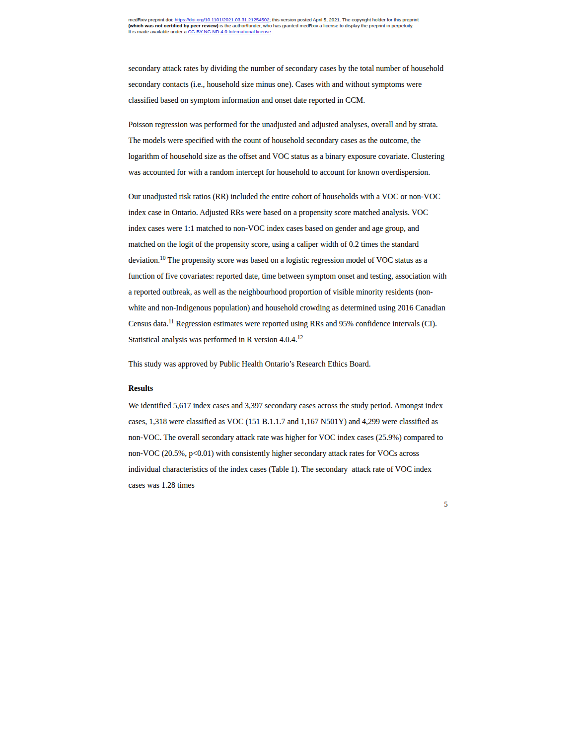medRxiv preprint doi: https://doi.org/10.1101/2021.03.31.21254502; this version posted April 5, 2021. The copyright holder for this preprint
(which was not certified by peer review) is the author/funder, who has granted medRxiv a license to display the preprint in perpetuity.
It is made available under a CC-BY-NC-ND 4.0 International license .
secondary attack rates by dividing the number of secondary cases by the total number of household secondary contacts (i.e., household size minus one). Cases with and without symptoms were classified based on symptom information and onset date reported in CCM.
Poisson regression was performed for the unadjusted and adjusted analyses, overall and by strata. The models were specified with the count of household secondary cases as the outcome, the logarithm of household size as the offset and VOC status as a binary exposure covariate. Clustering was accounted for with a random intercept for household to account for known overdispersion.
Our unadjusted risk ratios (RR) included the entire cohort of households with a VOC or non-VOC index case in Ontario. Adjusted RRs were based on a propensity score matched analysis. VOC index cases were 1:1 matched to non-VOC index cases based on gender and age group, and matched on the logit of the propensity score, using a caliper width of 0.2 times the standard deviation.10 The propensity score was based on a logistic regression model of VOC status as a function of five covariates: reported date, time between symptom onset and testing, association with a reported outbreak, as well as the neighbourhood proportion of visible minority residents (non-white and non-Indigenous population) and household crowding as determined using 2016 Canadian Census data.11 Regression estimates were reported using RRs and 95% confidence intervals (CI). Statistical analysis was performed in R version 4.0.4.12
This study was approved by Public Health Ontario’s Research Ethics Board.
Results
We identified 5,617 index cases and 3,397 secondary cases across the study period. Amongst index cases, 1,318 were classified as VOC (151 B.1.1.7 and 1,167 N501Y) and 4,299 were classified as non-VOC. The overall secondary attack rate was higher for VOC index cases (25.9%) compared to non-VOC (20.5%, p<0.01) with consistently higher secondary attack rates for VOCs across individual characteristics of the index cases (Table 1). The secondary attack rate of VOC index cases was 1.28 times
5